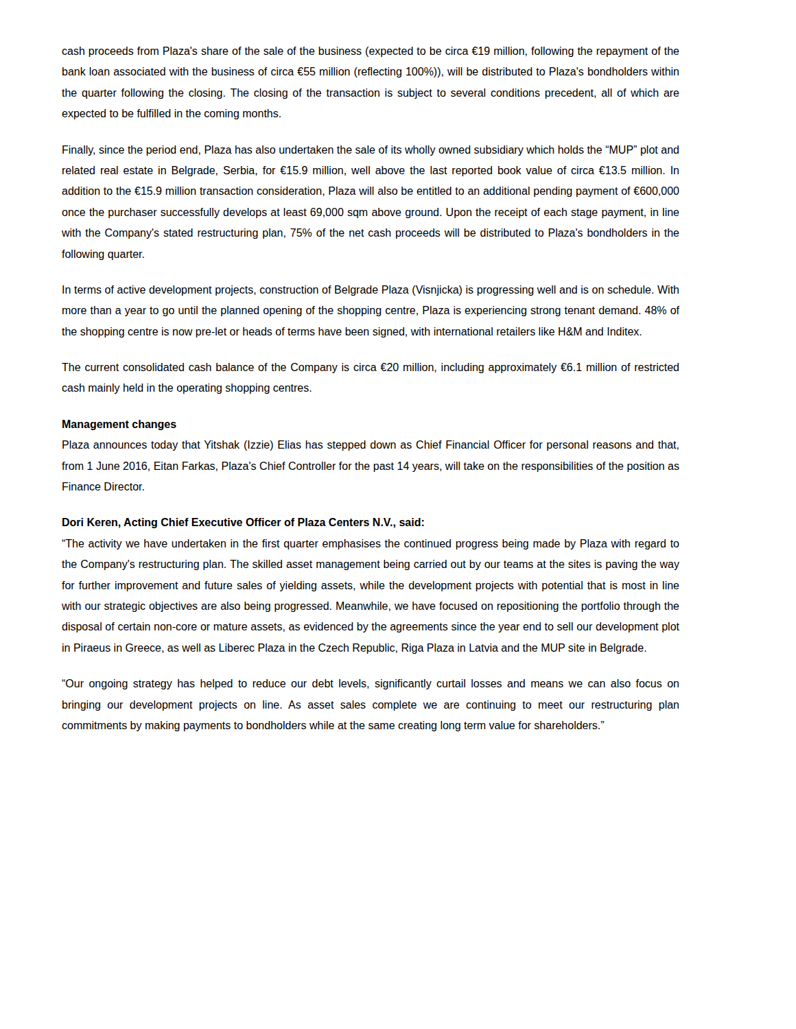cash proceeds from Plaza's share of the sale of the business (expected to be circa €19 million, following the repayment of the bank loan associated with the business of circa €55 million (reflecting 100%)), will be distributed to Plaza's bondholders within the quarter following the closing. The closing of the transaction is subject to several conditions precedent, all of which are expected to be fulfilled in the coming months.
Finally, since the period end, Plaza has also undertaken the sale of its wholly owned subsidiary which holds the “MUP” plot and related real estate in Belgrade, Serbia, for €15.9 million, well above the last reported book value of circa €13.5 million. In addition to the €15.9 million transaction consideration, Plaza will also be entitled to an additional pending payment of €600,000 once the purchaser successfully develops at least 69,000 sqm above ground. Upon the receipt of each stage payment, in line with the Company's stated restructuring plan, 75% of the net cash proceeds will be distributed to Plaza's bondholders in the following quarter.
In terms of active development projects, construction of Belgrade Plaza (Visnjicka) is progressing well and is on schedule. With more than a year to go until the planned opening of the shopping centre, Plaza is experiencing strong tenant demand. 48% of the shopping centre is now pre-let or heads of terms have been signed, with international retailers like H&M and Inditex.
The current consolidated cash balance of the Company is circa €20 million, including approximately €6.1 million of restricted cash mainly held in the operating shopping centres.
Management changes
Plaza announces today that Yitshak (Izzie) Elias has stepped down as Chief Financial Officer for personal reasons and that, from 1 June 2016, Eitan Farkas, Plaza's Chief Controller for the past 14 years, will take on the responsibilities of the position as Finance Director.
Dori Keren, Acting Chief Executive Officer of Plaza Centers N.V., said:
“The activity we have undertaken in the first quarter emphasises the continued progress being made by Plaza with regard to the Company's restructuring plan. The skilled asset management being carried out by our teams at the sites is paving the way for further improvement and future sales of yielding assets, while the development projects with potential that is most in line with our strategic objectives are also being progressed. Meanwhile, we have focused on repositioning the portfolio through the disposal of certain non-core or mature assets, as evidenced by the agreements since the year end to sell our development plot in Piraeus in Greece, as well as Liberec Plaza in the Czech Republic, Riga Plaza in Latvia and the MUP site in Belgrade.
“Our ongoing strategy has helped to reduce our debt levels, significantly curtail losses and means we can also focus on bringing our development projects on line. As asset sales complete we are continuing to meet our restructuring plan commitments by making payments to bondholders while at the same creating long term value for shareholders.”